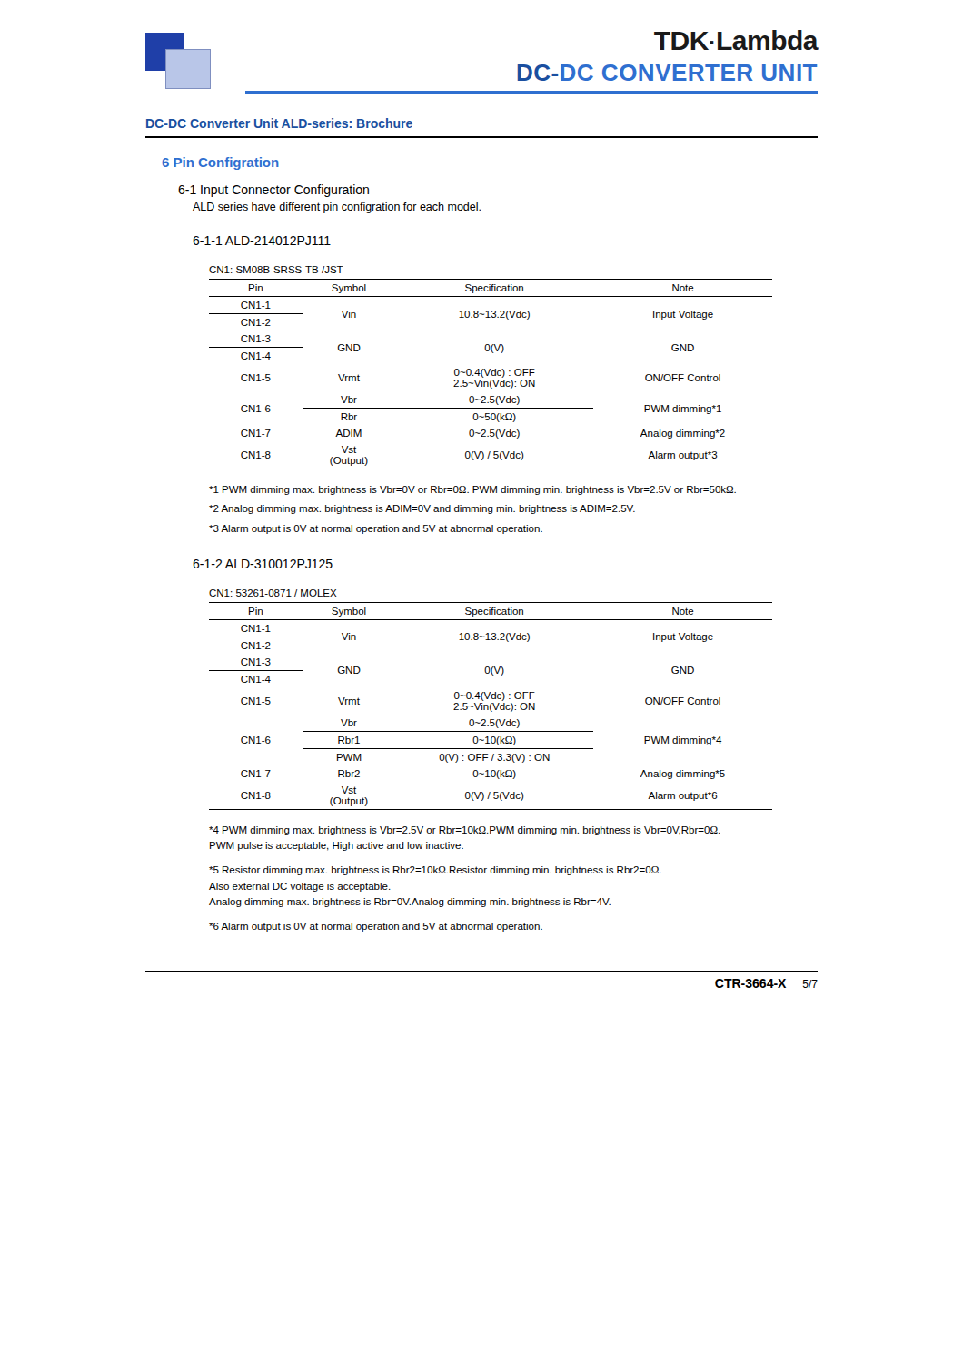TDK·Lambda
DC-DC CONVERTER UNIT
DC-DC Converter Unit ALD-series: Brochure
6 Pin Configration
6-1 Input Connector Configuration
ALD series have different pin configration for each model.
6-1-1 ALD-214012PJ111
CN1: SM08B-SRSS-TB /JST
| Pin | Symbol | Specification | Note |
| --- | --- | --- | --- |
| CN1-1 | Vin | 10.8~13.2(Vdc) | Input Voltage |
| CN1-2 |
| CN1-3 | GND | 0(V) | GND |
| CN1-4 |
| CN1-5 | Vrmt | 0~0.4(Vdc) : OFF 2.5~Vin(Vdc): ON | ON/OFF Control |
| CN1-6 | Vbr | 0~2.5(Vdc) | PWM dimming*1 |
| Rbr | 0~50(k Ω ) |
| CN1-7 | ADIM | 0~2.5(Vdc) | Analog dimming*2 |
| CN1-8 | Vst (Output) | 0(V) / 5(Vdc) | Alarm output*3 |
*1 PWM dimming max. brightness is Vbr=0V or Rbr=0Ω. PWM dimming min. brightness is Vbr=2.5V or Rbr=50kΩ.
*2 Analog dimming max. brightness is ADIM=0V and dimming min. brightness is ADIM=2.5V.
*3 Alarm output is 0V at normal operation and 5V at abnormal operation.
6-1-2 ALD-310012PJ125
CN1: 53261-0871 / MOLEX
| Pin | Symbol | Specification | Note |
| --- | --- | --- | --- |
| CN1-1 | Vin | 10.8~13.2(Vdc) | Input Voltage |
| CN1-2 |
| CN1-3 | GND | 0(V) | GND |
| CN1-4 |
| CN1-5 | Vrmt | 0~0.4(Vdc) : OFF 2.5~Vin(Vdc): ON | ON/OFF Control |
| CN1-6 | Vbr | 0~2.5(Vdc) | PWM dimming*4 |
| Rbr1 | 0~10(k Ω ) |
| PWM | 0(V) : OFF / 3.3(V) : ON |
| CN1-7 | Rbr2 | 0~10(k Ω ) | Analog dimming*5 |
| CN1-8 | Vst (Output) | 0(V) / 5(Vdc) | Alarm output*6 |
*4 PWM dimming max. brightness is Vbr=2.5V or Rbr=10kΩ.PWM dimming min. brightness is Vbr=0V,Rbr=0Ω.
PWM pulse is acceptable, High active and low inactive.
*5 Resistor dimming max. brightness is Rbr2=10kΩ.Resistor dimming min. brightness is Rbr2=0Ω.
Also external DC voltage is acceptable.
Analog dimming max. brightness is Rbr=0V.Analog dimming min. brightness is Rbr=4V.
*6 Alarm output is 0V at normal operation and 5V at abnormal operation.
CTR-3664-X 5/7